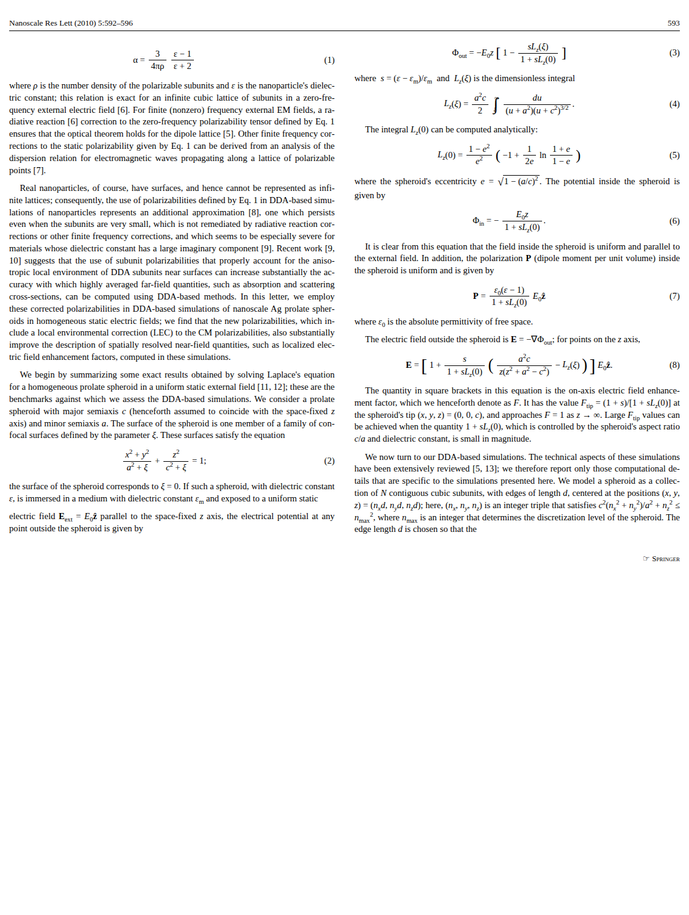Nanoscale Res Lett (2010) 5:592–596 593
α = 34πρ ε − 1 ε + 2 (1)
where ρ is the number density of the polarizable subunits and ε is the nanoparticle's dielectric constant; this relation is exact for an infinite cubic lattice of subunits in a zero-frequency external electric field [6]. For finite (nonzero) frequency external EM fields, a radiative reaction [6] correction to the zero-frequency polarizability tensor defined by Eq. 1 ensures that the optical theorem holds for the dipole lattice [5]. Other finite frequency corrections to the static polarizability given by Eq. 1 can be derived from an analysis of the dispersion relation for electromagnetic waves propagating along a lattice of polarizable points [7].
Real nanoparticles, of course, have surfaces, and hence cannot be represented as infinite lattices; consequently, the use of polarizabilities defined by Eq. 1 in DDA-based simulations of nanoparticles represents an additional approximation [8], one which persists even when the subunits are very small, which is not remediated by radiative reaction corrections or other finite frequency corrections, and which seems to be especially severe for materials whose dielectric constant has a large imaginary component [9]. Recent work [9, 10] suggests that the use of subunit polarizabilities that properly account for the anisotropic local environment of DDA subunits near surfaces can increase substantially the accuracy with which highly averaged far-field quantities, such as absorption and scattering cross-sections, can be computed using DDA-based methods. In this letter, we employ these corrected polarizabilities in DDA-based simulations of nanoscale Ag prolate spheroids in homogeneous static electric fields; we find that the new polarizabilities, which include a local environmental correction (LEC) to the CM polarizabilities, also substantially improve the description of spatially resolved near-field quantities, such as localized electric field enhancement factors, computed in these simulations.
We begin by summarizing some exact results obtained by solving Laplace's equation for a homogeneous prolate spheroid in a uniform static external field [11, 12]; these are the benchmarks against which we assess the DDA-based simulations. We consider a prolate spheroid with major semiaxis c (henceforth assumed to coincide with the space-fixed z axis) and minor semiaxis a. The surface of the spheroid is one member of a family of confocal surfaces defined by the parameter ξ. These surfaces satisfy the equation
x2 + y2 a2 + ξ + z2 c2 + ξ = 1; (2)
the surface of the spheroid corresponds to ξ = 0. If such a spheroid, with dielectric constant ε, is immersed in a medium with dielectric constant εm and exposed to a uniform static
electric field Eext = E0ẑ parallel to the space-fixed z axis, the electrical potential at any point outside the spheroid is given by
Φout = −E0z [ 1 − sLz(ξ) 1 + sLz(0) ] (3)
where s = (ε − εm)/εm and Lz(ξ) is the dimensionless integral
Lz(ξ) = a2c 2 ∫∞ξ du(u + a2)(u + c2)3/2. (4)
The integral Lz(0) can be computed analytically:
Lz(0) = 1 − e2 e2 ( −1 + 12e ln 1 + e 1 − e ) (5)
where the spheroid's eccentricity e = √1 − (a/c)2. The potential inside the spheroid is given by
Φin = − E0z 1 + sLz(0). (6)
It is clear from this equation that the field inside the spheroid is uniform and parallel to the external field. In addition, the polarization P (dipole moment per unit volume) inside the spheroid is uniform and is given by
P = ε0(ε − 1) 1 + sLz(0) E0ẑ (7)
where ε0 is the absolute permittivity of free space.
The electric field outside the spheroid is E = −∇Φout; for points on the z axis,
E = [ 1 + s 1 + sLz(0) ( a2c z(z2 + a2 − c2) − Lz(ξ) ) ] E0ẑ. (8)
The quantity in square brackets in this equation is the on-axis electric field enhancement factor, which we henceforth denote as F. It has the value Ftip = (1 + s)/[1 + sLz(0)] at the spheroid's tip (x, y, z) = (0, 0, c), and approaches F = 1 as z → ∞. Large Ftip values can be achieved when the quantity 1 + sLz(0), which is controlled by the spheroid's aspect ratio c/a and dielectric constant, is small in magnitude.
We now turn to our DDA-based simulations. The technical aspects of these simulations have been extensively reviewed [5, 13]; we therefore report only those computational details that are specific to the simulations presented here. We model a spheroid as a collection of N contiguous cubic subunits, with edges of length d, centered at the positions (x, y, z) = (nxd, nyd, nzd); here, (nx, ny, nz) is an integer triple that satisfies c2(nx2 + ny2)/a2 + nz2 ≤ nmax2, where nmax is an integer that determines the discretization level of the spheroid. The edge length d is chosen so that the
☞ Springer